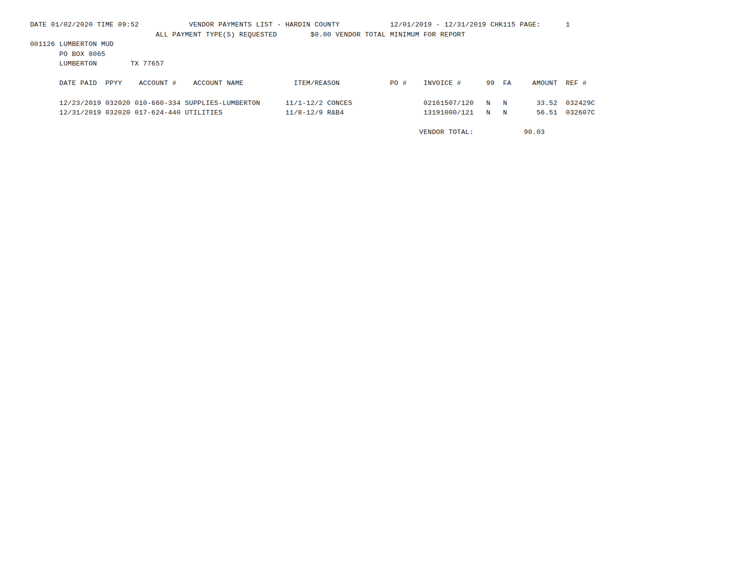DATE 01/02/2020 TIME 09:52            VENDOR PAYMENTS LIST - HARDIN COUNTY            12/01/2019 - 12/31/2019 CHK115 PAGE:      1
                              ALL PAYMENT TYPE(S) REQUESTED        $0.00 VENDOR TOTAL MINIMUM FOR REPORT
001126 LUMBERTON MUD
       PO BOX 8065
       LUMBERTON        TX 77657

       DATE PAID  PPYY    ACCOUNT #    ACCOUNT NAME            ITEM/REASON            PO #    INVOICE #      99  FA     AMOUNT  REF #

       12/23/2019 032020 010-660-334 SUPPLIES-LUMBERTON      11/1-12/2 CONCES                 02161507/120   N   N       33.52  032429C
       12/31/2019 032020 017-624-440 UTILITIES               11/8-12/9 R&B4                   13191000/121   N   N       56.51  032607C

                                                                                             VENDOR TOTAL:            90.03